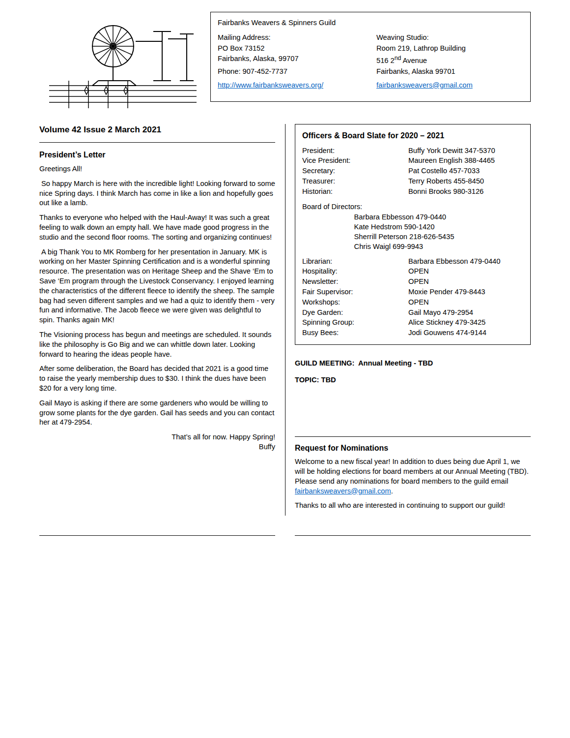Fairbanks Weavers & Spinners Guild
Mailing Address:
Weaving Studio:
PO Box 73152
Room 219, Lathrop Building
Fairbanks, Alaska, 99707
516 2nd Avenue
Phone: 907-452-7737
Fairbanks, Alaska 99701
http://www.fairbanksweavers.org/
fairbanksweavers@gmail.com
Volume 42 Issue 2 March 2021
President’s Letter
Greetings All!
So happy March is here with the incredible light! Looking forward to some nice Spring days. I think March has come in like a lion and hopefully goes out like a lamb.
Thanks to everyone who helped with the Haul-Away! It was such a great feeling to walk down an empty hall. We have made good progress in the studio and the second floor rooms. The sorting and organizing continues!
A big Thank You to MK Romberg for her presentation in January. MK is working on her Master Spinning Certification and is a wonderful spinning resource. The presentation was on Heritage Sheep and the Shave ‘Em to Save ‘Em program through the Livestock Conservancy. I enjoyed learning the characteristics of the different fleece to identify the sheep. The sample bag had seven different samples and we had a quiz to identify them - very fun and informative. The Jacob fleece we were given was delightful to spin. Thanks again MK!
The Visioning process has begun and meetings are scheduled. It sounds like the philosophy is Go Big and we can whittle down later. Looking forward to hearing the ideas people have.
After some deliberation, the Board has decided that 2021 is a good time to raise the yearly membership dues to $30. I think the dues have been $20 for a very long time.
Gail Mayo is asking if there are some gardeners who would be willing to grow some plants for the dye garden. Gail has seeds and you can contact her at 479-2954.
That’s all for now. Happy Spring!
Buffy
Officers & Board Slate for 2020 – 2021
| President: | Buffy York Dewitt 347-5370 |
| Vice President: | Maureen English 388-4465 |
| Secretary: | Pat Costello 457-7033 |
| Treasurer: | Terry Roberts 455-8450 |
| Historian: | Bonni Brooks 980-3126 |
Board of Directors:
Barbara Ebbesson 479-0440
Kate Hedstrom 590-1420
Sherrill Peterson 218-626-5435
Chris Waigl 699-9943
| Librarian: | Barbara Ebbesson 479-0440 |
| Hospitality: | OPEN |
| Newsletter: | OPEN |
| Fair Supervisor: | Moxie Pender 479-8443 |
| Workshops: | OPEN |
| Dye Garden: | Gail Mayo 479-2954 |
| Spinning Group: | Alice Stickney 479-3425 |
| Busy Bees: | Jodi Gouwens 474-9144 |
GUILD MEETING: Annual Meeting - TBD
TOPIC: TBD
Request for Nominations
Welcome to a new fiscal year! In addition to dues being due April 1, we will be holding elections for board members at our Annual Meeting (TBD). Please send any nominations for board members to the guild email fairbanksweavers@gmail.com.
Thanks to all who are interested in continuing to support our guild!